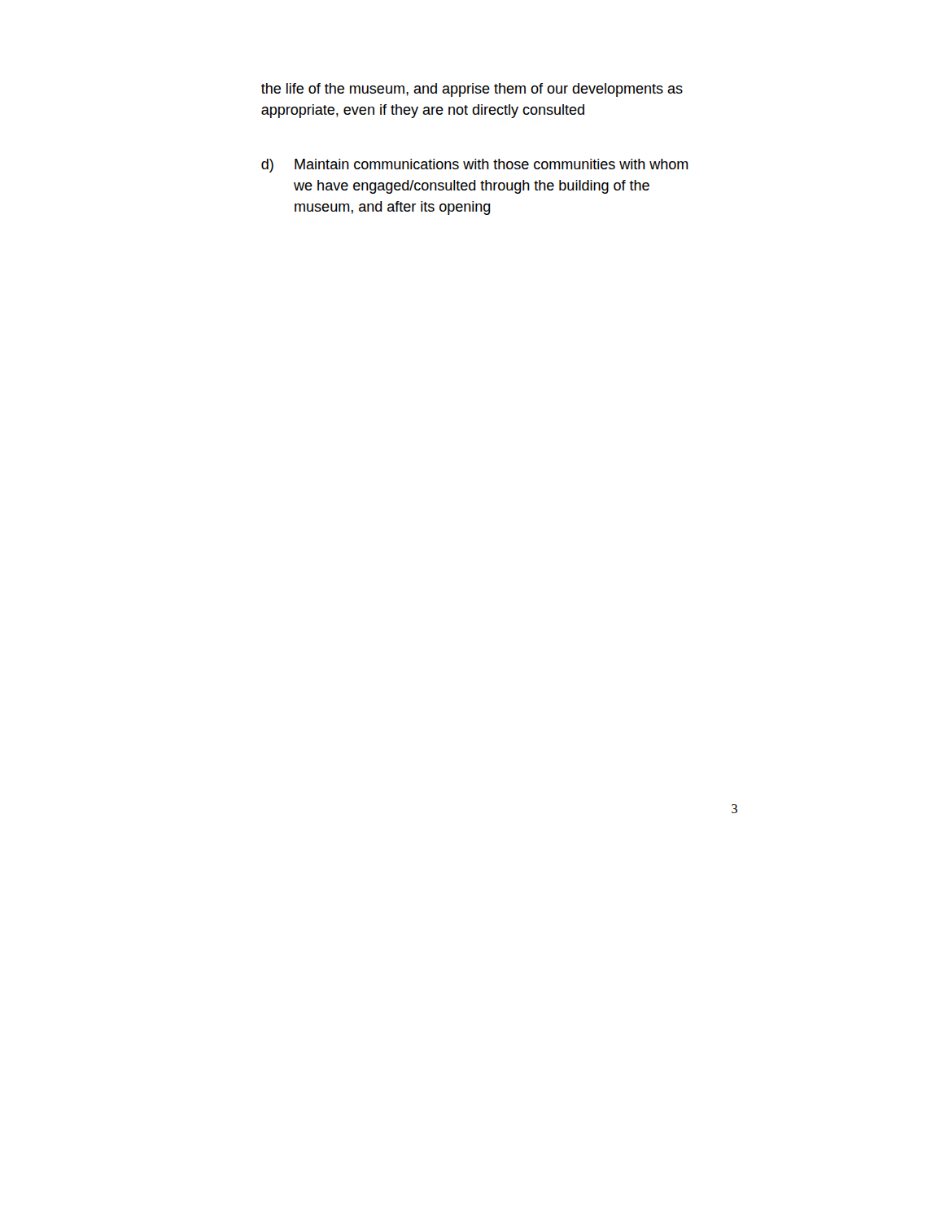the life of the museum, and apprise them of our developments as appropriate, even if they are not directly consulted
d) Maintain communications with those communities with whom we have engaged/consulted through the building of the museum, and after its opening
3